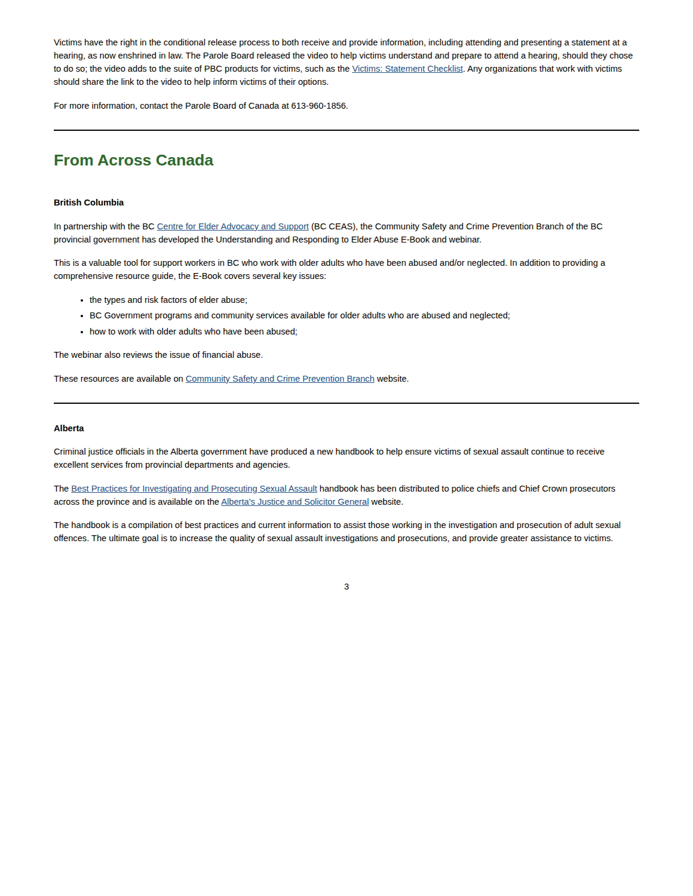Victims have the right in the conditional release process to both receive and provide information, including attending and presenting a statement at a hearing, as now enshrined in law. The Parole Board released the video to help victims understand and prepare to attend a hearing, should they chose to do so; the video adds to the suite of PBC products for victims, such as the Victims: Statement Checklist. Any organizations that work with victims should share the link to the video to help inform victims of their options.
For more information, contact the Parole Board of Canada at 613-960-1856.
From Across Canada
British Columbia
In partnership with the BC Centre for Elder Advocacy and Support (BC CEAS), the Community Safety and Crime Prevention Branch of the BC provincial government has developed the Understanding and Responding to Elder Abuse E-Book and webinar.
This is a valuable tool for support workers in BC who work with older adults who have been abused and/or neglected. In addition to providing a comprehensive resource guide, the E-Book covers several key issues:
the types and risk factors of elder abuse;
BC Government programs and community services available for older adults who are abused and neglected;
how to work with older adults who have been abused;
The webinar also reviews the issue of financial abuse.
These resources are available on Community Safety and Crime Prevention Branch website.
Alberta
Criminal justice officials in the Alberta government have produced a new handbook to help ensure victims of sexual assault continue to receive excellent services from provincial departments and agencies.
The Best Practices for Investigating and Prosecuting Sexual Assault handbook has been distributed to police chiefs and Chief Crown prosecutors across the province and is available on the Alberta's Justice and Solicitor General website.
The handbook is a compilation of best practices and current information to assist those working in the investigation and prosecution of adult sexual offences. The ultimate goal is to increase the quality of sexual assault investigations and prosecutions, and provide greater assistance to victims.
3